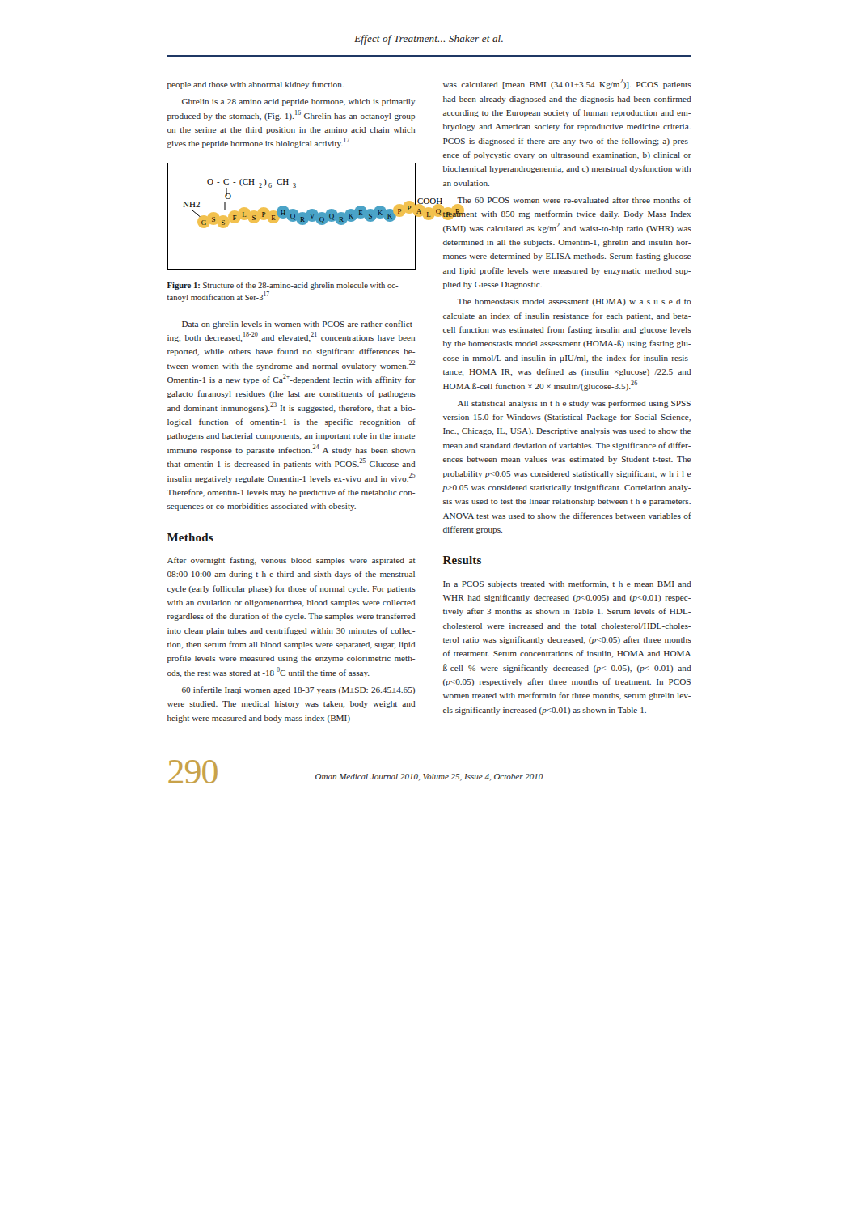Effect of Treatment... Shaker et al.
people and those with abnormal kidney function.
Ghrelin is a 28 amino acid peptide hormone, which is primarily produced by the stomach, (Fig. 1).16 Ghrelin has an octanoyl group on the serine at the third position in the amino acid chain which gives the peptide hormone its biological activity.17
O - C - (CH 2 ) 6 CH 3 O NH2 COOH G S S F L S P E H Q R V Q Q R K E S K K P P A L Q P R
Figure 1: Structure of the 28-amino-acid ghrelin molecule with octanoyl modification at Ser-317
Data on ghrelin levels in women with PCOS are rather conflicting; both decreased,18-20 and elevated,21 concentrations have been reported, while others have found no significant differences between women with the syndrome and normal ovulatory women.22 Omentin-1 is a new type of Ca2+-dependent lectin with affinity for galacto furanosyl residues (the last are constituents of pathogens and dominant inmunogens).23 It is suggested, therefore, that a biological function of omentin-1 is the specific recognition of pathogens and bacterial components, an important role in the innate immune response to parasite infection.24 A study has been shown that omentin-1 is decreased in patients with PCOS.25 Glucose and insulin negatively regulate Omentin-1 levels ex-vivo and in vivo.25 Therefore, omentin-1 levels may be predictive of the metabolic consequences or co-morbidities associated with obesity.
Methods
After overnight fasting, venous blood samples were aspirated at 08:00-10:00 am during t h e third and sixth days of the menstrual cycle (early follicular phase) for those of normal cycle. For patients with an ovulation or oligomenorrhea, blood samples were collected regardless of the duration of the cycle. The samples were transferred into clean plain tubes and centrifuged within 30 minutes of collection, then serum from all blood samples were separated, sugar, lipid profile levels were measured using the enzyme colorimetric methods, the rest was stored at -18 0C until the time of assay.
60 infertile Iraqi women aged 18-37 years (M±SD: 26.45±4.65) were studied. The medical history was taken, body weight and height were measured and body mass index (BMI)
was calculated [mean BMI (34.01±3.54 Kg/m2)]. PCOS patients had been already diagnosed and the diagnosis had been confirmed according to the European society of human reproduction and embryology and American society for reproductive medicine criteria. PCOS is diagnosed if there are any two of the following; a) presence of polycystic ovary on ultrasound examination, b) clinical or biochemical hyperandrogenemia, and c) menstrual dysfunction with an ovulation.
The 60 PCOS women were re-evaluated after three months of treatment with 850 mg metformin twice daily. Body Mass Index (BMI) was calculated as kg/m2 and waist-to-hip ratio (WHR) was determined in all the subjects. Omentin-1, ghrelin and insulin hormones were determined by ELISA methods. Serum fasting glucose and lipid profile levels were measured by enzymatic method supplied by Giesse Diagnostic.
The homeostasis model assessment (HOMA) w a s u s e d to calculate an index of insulin resistance for each patient, and beta-cell function was estimated from fasting insulin and glucose levels by the homeostasis model assessment (HOMA-ß) using fasting glucose in mmol/L and insulin in µIU/ml, the index for insulin resistance, HOMA IR, was defined as (insulin ×glucose) /22.5 and HOMA ß-cell function × 20 × insulin/(glucose-3.5).26
All statistical analysis in t h e study was performed using SPSS version 15.0 for Windows (Statistical Package for Social Science, Inc., Chicago, IL, USA). Descriptive analysis was used to show the mean and standard deviation of variables. The significance of differences between mean values was estimated by Student t-test. The probability p<0.05 was considered statistically significant, w h i l e p>0.05 was considered statistically insignificant. Correlation analysis was used to test the linear relationship between t h e parameters. ANOVA test was used to show the differences between variables of different groups.
Results
In a PCOS subjects treated with metformin, t h e mean BMI and WHR had significantly decreased (p<0.005) and (p<0.01) respectively after 3 months as shown in Table 1. Serum levels of HDL-cholesterol were increased and the total cholesterol/HDL-cholesterol ratio was significantly decreased, (p<0.05) after three months of treatment. Serum concentrations of insulin, HOMA and HOMA ß-cell % were significantly decreased (p< 0.05), (p< 0.01) and (p<0.05) respectively after three months of treatment. In PCOS women treated with metformin for three months, serum ghrelin levels significantly increased (p<0.01) as shown in Table 1.
290
Oman Medical Journal 2010, Volume 25, Issue 4, October 2010